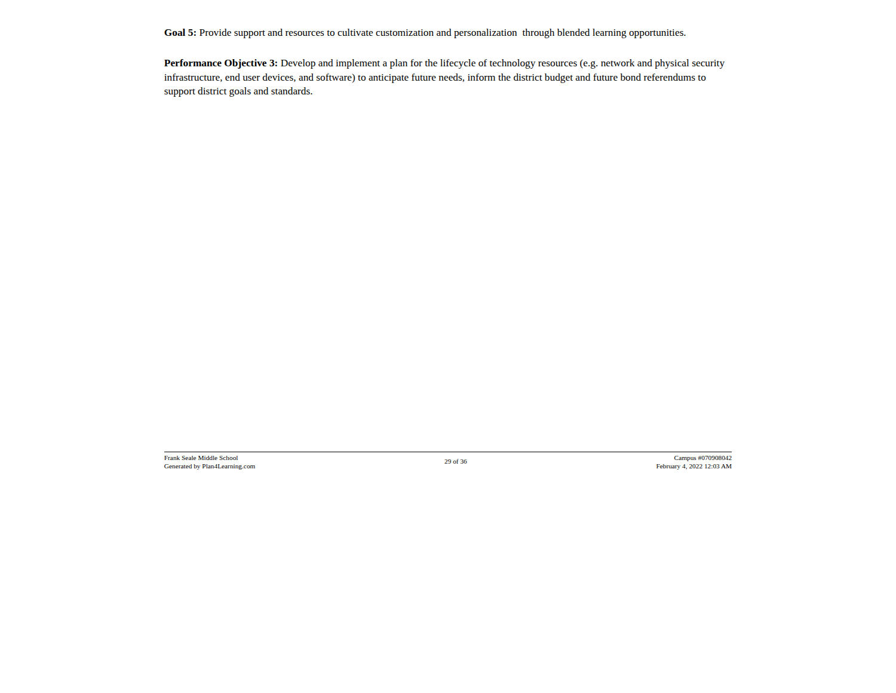Goal 5: Provide support and resources to cultivate customization and personalization through blended learning opportunities.
Performance Objective 3: Develop and implement a plan for the lifecycle of technology resources (e.g. network and physical security infrastructure, end user devices, and software) to anticipate future needs, inform the district budget and future bond referendums to support district goals and standards.
Frank Seale Middle School
Generated by Plan4Learning.com
29 of 36
Campus #070908042
February 4, 2022 12:03 AM